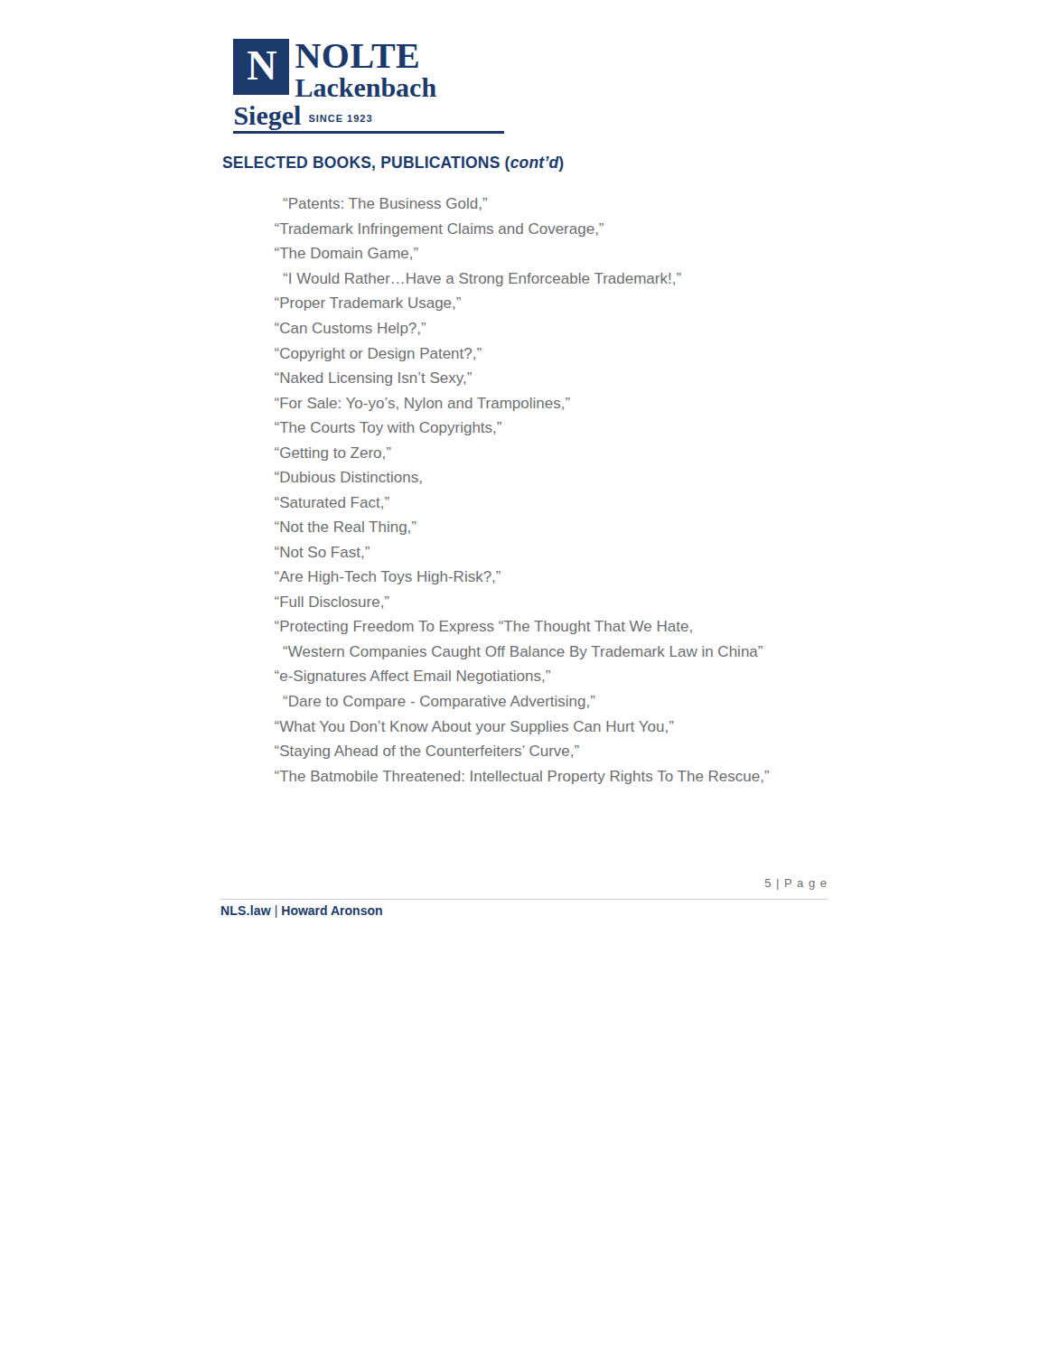NOLTE
Lackenbach
Siegel SINCE 1923
SELECTED BOOKS, PUBLICATIONS (cont’d)
“Patents: The Business Gold,”
“Trademark Infringement Claims and Coverage,”
“The Domain Game,”
“I Would Rather…Have a Strong Enforceable Trademark!,”
“Proper Trademark Usage,”
“Can Customs Help?,”
“Copyright or Design Patent?,”
“Naked Licensing Isn’t Sexy,”
“For Sale: Yo-yo’s, Nylon and Trampolines,”
“The Courts Toy with Copyrights,”
“Getting to Zero,”
“Dubious Distinctions,
“Saturated Fact,”
“Not the Real Thing,”
“Not So Fast,”
“Are High-Tech Toys High-Risk?,”
“Full Disclosure,”
“Protecting Freedom To Express “The Thought That We Hate,
“Western Companies Caught Off Balance By Trademark Law in China”
“e-Signatures Affect Email Negotiations,”
“Dare to Compare - Comparative Advertising,”
“What You Don’t Know About your Supplies Can Hurt You,”
“Staying Ahead of the Counterfeiters’ Curve,”
“The Batmobile Threatened: Intellectual Property Rights To The Rescue,”
5 | P a g e
NLS.law | Howard Aronson